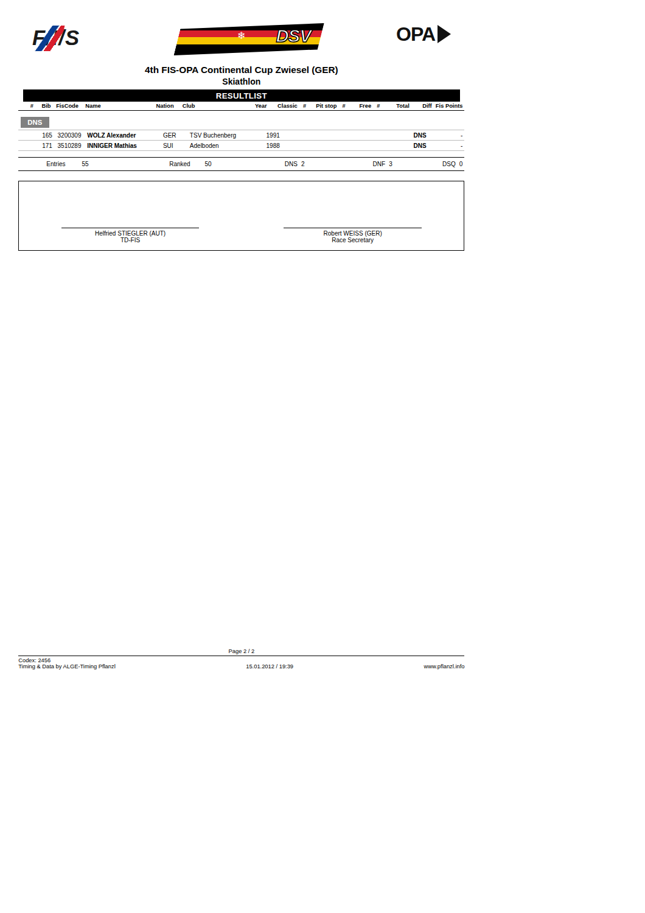F/I/S
❄
DSV
®
OPA
4th FIS-OPA Continental Cup Zwiesel (GER)
Skiathlon
RESULTLIST
| # | Bib | FisCode | Name | Nation | Club | Year | Classic | # | Pit stop | # | Free | # | Total | Diff | Fis Points |
DNS
| | 165 | 3200309 | WOLZ Alexander | GER | TSV Buchenberg | 1991 | | | | | | | DNS | | - |
| | 171 | 3510289 | INNIGER Mathias | SUI | Adelboden | 1988 | | | | | | | DNS | | - |
| | Entries | 55 | | Ranked | 50 | | DNS | 2 | | DNF | 3 | | DSQ | 0 |
Helfried STIEGLER (AUT)
TD-FIS
Robert WEISS (GER)
Race Secretary
Page 2 / 2
Codex: 2456
Timing & Data by ALGE-Timing Pflanzl
15.01.2012 / 19:39
www.pflanzl.info